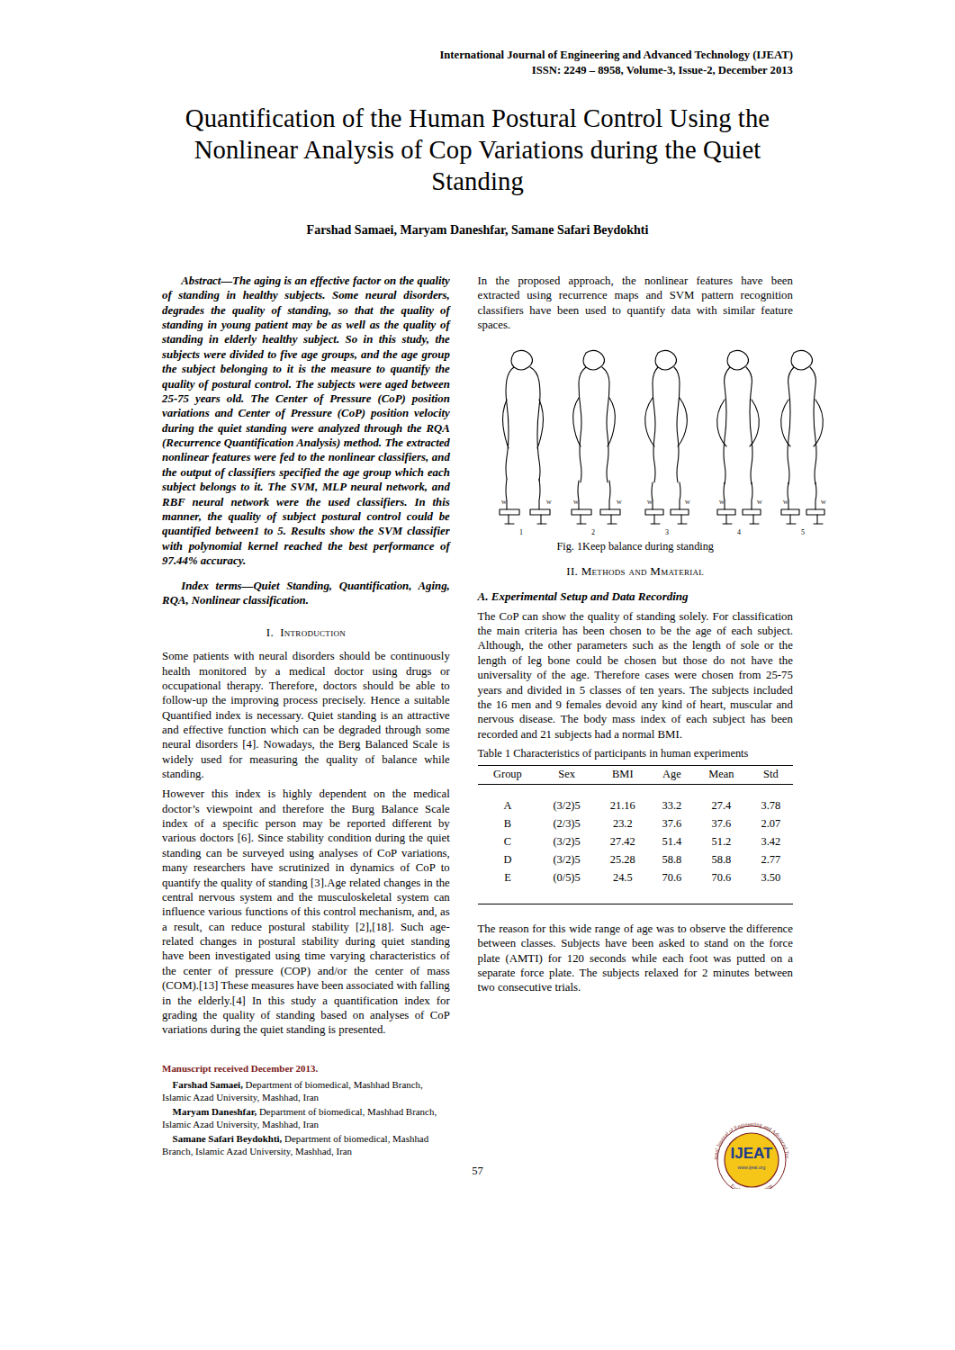International Journal of Engineering and Advanced Technology (IJEAT)
ISSN: 2249 – 8958, Volume-3, Issue-2, December 2013
Quantification of the Human Postural Control Using the Nonlinear Analysis of Cop Variations during the Quiet Standing
Farshad Samaei, Maryam Daneshfar, Samane Safari Beydokhti
Abstract—The aging is an effective factor on the quality of standing in healthy subjects. Some neural disorders, degrades the quality of standing, so that the quality of standing in young patient may be as well as the quality of standing in elderly healthy subject. So in this study, the subjects were divided to five age groups, and the age group the subject belonging to it is the measure to quantify the quality of postural control. The subjects were aged between 25-75 years old. The Center of Pressure (CoP) position variations and Center of Pressure (CoP) position velocity during the quiet standing were analyzed through the RQA (Recurrence Quantification Analysis) method. The extracted nonlinear features were fed to the nonlinear classifiers, and the output of classifiers specified the age group which each subject belongs to it. The SVM, MLP neural network, and RBF neural network were the used classifiers. In this manner, the quality of subject postural control could be quantified between1 to 5. Results show the SVM classifier with polynomial kernel reached the best performance of 97.44% accuracy.
Index terms—Quiet Standing, Quantification, Aging, RQA, Nonlinear classification.
I. Introduction
Some patients with neural disorders should be continuously health monitored by a medical doctor using drugs or occupational therapy. Therefore, doctors should be able to follow-up the improving process precisely. Hence a suitable Quantified index is necessary. Quiet standing is an attractive and effective function which can be degraded through some neural disorders [4]. Nowadays, the Berg Balanced Scale is widely used for measuring the quality of balance while standing.
However this index is highly dependent on the medical doctor’s viewpoint and therefore the Burg Balance Scale index of a specific person may be reported different by various doctors [6]. Since stability condition during the quiet standing can be surveyed using analyses of CoP variations, many researchers have scrutinized in dynamics of CoP to quantify the quality of standing [3].Age related changes in the central nervous system and the musculoskeletal system can influence various functions of this control mechanism, and, as a result, can reduce postural stability [2],[18]. Such age-related changes in postural stability during quiet standing have been investigated using time varying characteristics of the center of pressure (COP) and/or the center of mass (COM).[13] These measures have been associated with falling in the elderly.[4] In this study a quantification index for grading the quality of standing based on analyses of CoP variations during the quiet standing is presented.
Manuscript received December 2013.
Farshad Samaei, Department of biomedical, Mashhad Branch, Islamic Azad University, Mashhad, Iran
Maryam Daneshfar, Department of biomedical, Mashhad Branch, Islamic Azad University, Mashhad, Iran
Samane Safari Beydokhti, Department of biomedical, Mashhad Branch, Islamic Azad University, Mashhad, Iran
In the proposed approach, the nonlinear features have been extracted using recurrence maps and SVM pattern recognition classifiers have been used to quantify data with similar feature spaces.
1 W W 2 W W 3 W W 4 W W 5 W W
Fig. 1Keep balance during standing
II. Methods and Mmaterial
A. Experimental Setup and Data Recording
The CoP can show the quality of standing solely. For classification the main criteria has been chosen to be the age of each subject. Although, the other parameters such as the length of sole or the length of leg bone could be chosen but those do not have the universality of the age. Therefore cases were chosen from 25-75 years and divided in 5 classes of ten years. The subjects included the 16 men and 9 females devoid any kind of heart, muscular and nervous disease. The body mass index of each subject has been recorded and 21 subjects had a normal BMI.
Table 1 Characteristics of participants in human experiments
| Group | Sex | BMI | Age | Mean | Std |
| --- | --- | --- | --- | --- | --- |
| A | (3/2)5 | 21.16 | 33.2 | 27.4 | 3.78 |
| B | (2/3)5 | 23.2 | 37.6 | 37.6 | 2.07 |
| C | (3/2)5 | 27.42 | 51.4 | 51.2 | 3.42 |
| D | (3/2)5 | 25.28 | 58.8 | 58.8 | 2.77 |
| E | (0/5)5 | 24.5 | 70.6 | 70.6 | 3.50 |
The reason for this wide range of age was to observe the difference between classes. Subjects have been asked to stand on the force plate (AMTI) for 120 seconds while each foot was putted on a separate force plate. The subjects relaxed for 2 minutes between two consecutive trials.
57
International Journal of Engineering and Advanced Technology Exploring Innovation IJEAT www.ijeat.org